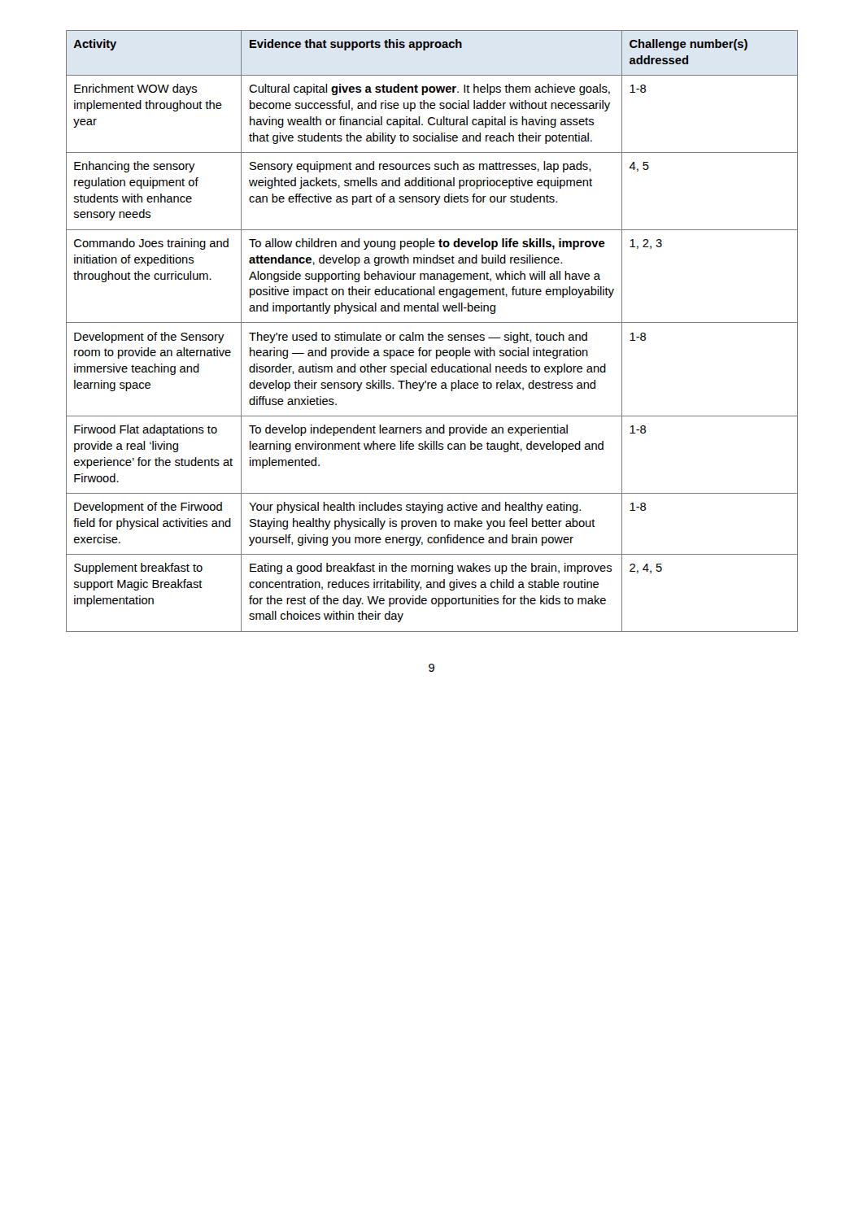Activity, evidence and challenge numbers addressed
| Activity | Evidence that supports this approach | Challenge number(s) addressed |
| --- | --- | --- |
| Enrichment WOW days implemented throughout the year | Cultural capital gives a student power . It helps them achieve goals, become successful, and rise up the social ladder without necessarily having wealth or financial capital. Cultural capital is having assets that give students the ability to socialise and reach their potential. | 1-8 |
| Enhancing the sensory regulation equipment of students with enhance sensory needs | Sensory equipment and resources such as mattresses, lap pads, weighted jackets, smells and additional proprioceptive equipment can be effective as part of a sensory diets for our students. | 4, 5 |
| Commando Joes training and initiation of expeditions throughout the curriculum. | To allow children and young people to develop life skills, improve attendance , develop a growth mindset and build resilience. Alongside supporting behaviour management, which will all have a positive impact on their educational engagement, future employability and importantly physical and mental well-being | 1, 2, 3 |
| Development of the Sensory room to provide an alternative immersive teaching and learning space | They're used to stimulate or calm the senses — sight, touch and hearing — and provide a space for people with social integration disorder, autism and other special educational needs to explore and develop their sensory skills. They're a place to relax, destress and diffuse anxieties. | 1-8 |
| Firwood Flat adaptations to provide a real ‘living experience’ for the students at Firwood. | To develop independent learners and provide an experiential learning environment where life skills can be taught, developed and implemented. | 1-8 |
| Development of the Firwood field for physical activities and exercise. | Your physical health includes staying active and healthy eating. Staying healthy physically is proven to make you feel better about yourself, giving you more energy, confidence and brain power | 1-8 |
| Supplement breakfast to support Magic Breakfast implementation | Eating a good breakfast in the morning wakes up the brain, improves concentration, reduces irritability, and gives a child a stable routine for the rest of the day. We provide opportunities for the kids to make small choices within their day | 2, 4, 5 |
9